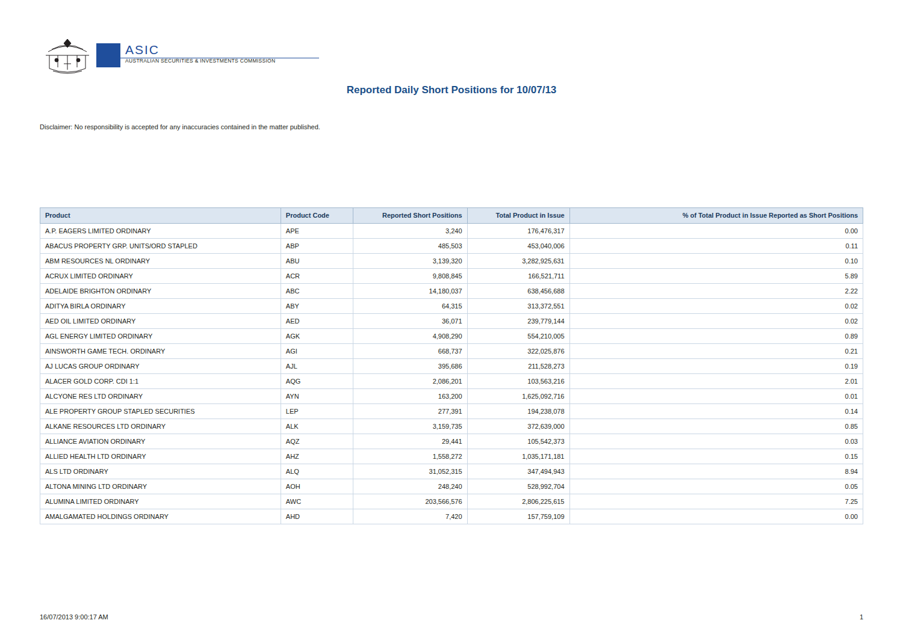ASIC
AUSTRALIAN SECURITIES & INVESTMENTS COMMISSION
Reported Daily Short Positions for 10/07/13
Disclaimer: No responsibility is accepted for any inaccuracies contained in the matter published.
| Product | Product Code | Reported Short Positions | Total Product in Issue | % of Total Product in Issue Reported as Short Positions |
| --- | --- | --- | --- | --- |
| A.P. EAGERS LIMITED ORDINARY | APE | 3,240 | 176,476,317 | 0.00 |
| ABACUS PROPERTY GRP. UNITS/ORD STAPLED | ABP | 485,503 | 453,040,006 | 0.11 |
| ABM RESOURCES NL ORDINARY | ABU | 3,139,320 | 3,282,925,631 | 0.10 |
| ACRUX LIMITED ORDINARY | ACR | 9,808,845 | 166,521,711 | 5.89 |
| ADELAIDE BRIGHTON ORDINARY | ABC | 14,180,037 | 638,456,688 | 2.22 |
| ADITYA BIRLA ORDINARY | ABY | 64,315 | 313,372,551 | 0.02 |
| AED OIL LIMITED ORDINARY | AED | 36,071 | 239,779,144 | 0.02 |
| AGL ENERGY LIMITED ORDINARY | AGK | 4,908,290 | 554,210,005 | 0.89 |
| AINSWORTH GAME TECH. ORDINARY | AGI | 668,737 | 322,025,876 | 0.21 |
| AJ LUCAS GROUP ORDINARY | AJL | 395,686 | 211,528,273 | 0.19 |
| ALACER GOLD CORP. CDI 1:1 | AQG | 2,086,201 | 103,563,216 | 2.01 |
| ALCYONE RES LTD ORDINARY | AYN | 163,200 | 1,625,092,716 | 0.01 |
| ALE PROPERTY GROUP STAPLED SECURITIES | LEP | 277,391 | 194,238,078 | 0.14 |
| ALKANE RESOURCES LTD ORDINARY | ALK | 3,159,735 | 372,639,000 | 0.85 |
| ALLIANCE AVIATION ORDINARY | AQZ | 29,441 | 105,542,373 | 0.03 |
| ALLIED HEALTH LTD ORDINARY | AHZ | 1,558,272 | 1,035,171,181 | 0.15 |
| ALS LTD ORDINARY | ALQ | 31,052,315 | 347,494,943 | 8.94 |
| ALTONA MINING LTD ORDINARY | AOH | 248,240 | 528,992,704 | 0.05 |
| ALUMINA LIMITED ORDINARY | AWC | 203,566,576 | 2,806,225,615 | 7.25 |
| AMALGAMATED HOLDINGS ORDINARY | AHD | 7,420 | 157,759,109 | 0.00 |
16/07/2013 9:00:17 AM 1